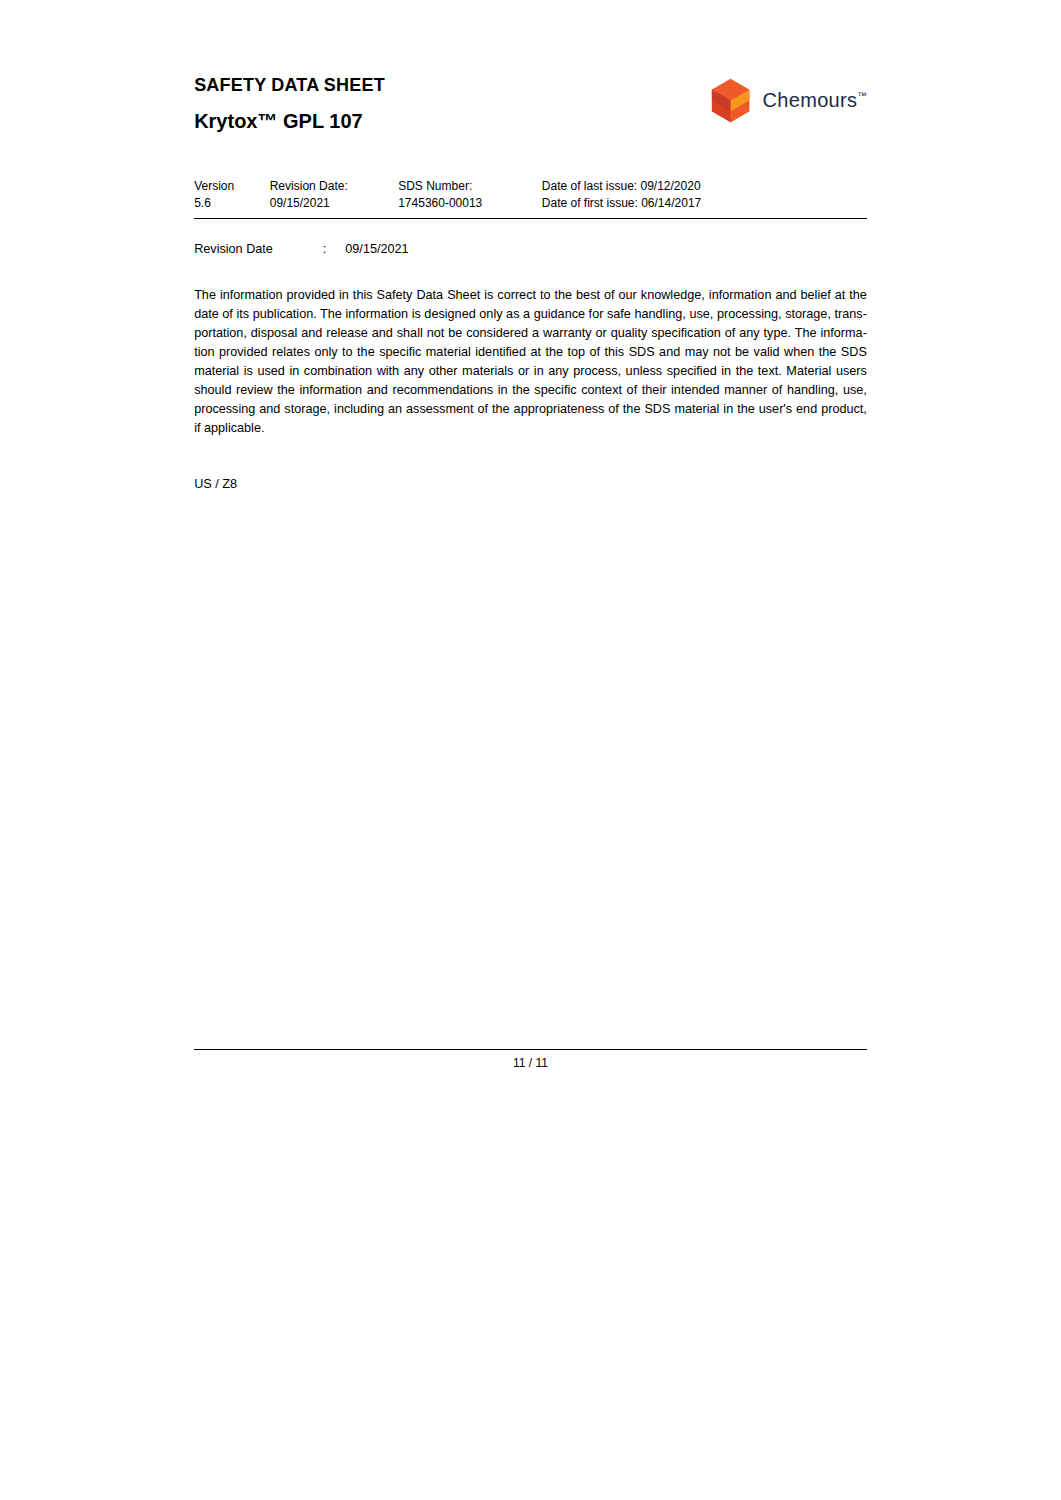SAFETY DATA SHEET
Krytox™ GPL 107
Chemours™
Version
5.6
Revision Date:
09/15/2021
SDS Number:
1745360-00013
Date of last issue: 09/12/2020
Date of first issue: 06/14/2017
Revision Date
:
09/15/2021
The information provided in this Safety Data Sheet is correct to the best of our knowledge, information and belief at the date of its publication. The information is designed only as a guidance for safe handling, use, processing, storage, transportation, disposal and release and shall not be considered a warranty or quality specification of any type. The information provided relates only to the specific material identified at the top of this SDS and may not be valid when the SDS material is used in combination with any other materials or in any process, unless specified in the text. Material users should review the information and recommendations in the specific context of their intended manner of handling, use, processing and storage, including an assessment of the appropriateness of the SDS material in the user's end product, if applicable.
US / Z8
11 / 11